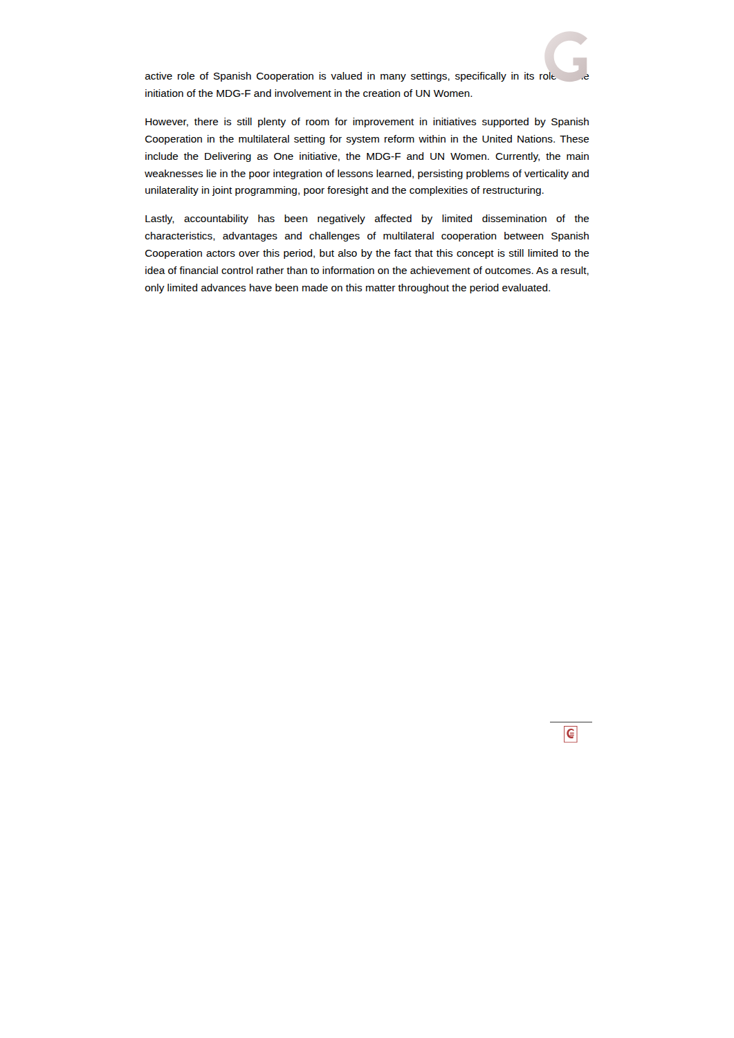active role of Spanish Cooperation is valued in many settings, specifically in its role in the initiation of the MDG-F and involvement in the creation of UN Women.
However, there is still plenty of room for improvement in initiatives supported by Spanish Cooperation in the multilateral setting for system reform within in the United Nations. These include the Delivering as One initiative, the MDG-F and UN Women. Currently, the main weaknesses lie in the poor integration of lessons learned, persisting problems of verticality and unilaterality in joint programming, poor foresight and the complexities of restructuring.
Lastly, accountability has been negatively affected by limited dissemination of the characteristics, advantages and challenges of multilateral cooperation between Spanish Cooperation actors over this period, but also by the fact that this concept is still limited to the idea of financial control rather than to information on the achievement of outcomes. As a result, only limited advances have been made on this matter throughout the period evaluated.